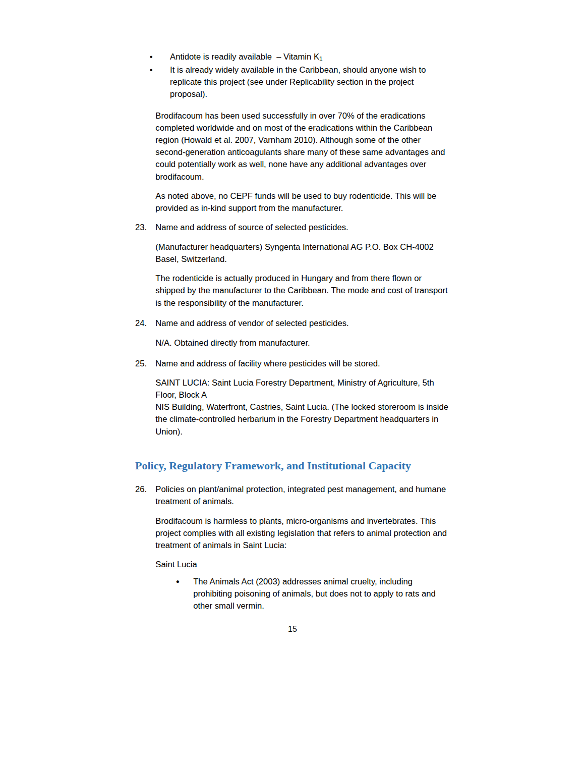Antidote is readily available – Vitamin K1
It is already widely available in the Caribbean, should anyone wish to replicate this project (see under Replicability section in the project proposal).
Brodifacoum has been used successfully in over 70% of the eradications completed worldwide and on most of the eradications within the Caribbean region (Howald et al. 2007, Varnham 2010). Although some of the other second-generation anticoagulants share many of these same advantages and could potentially work as well, none have any additional advantages over brodifacoum.
As noted above, no CEPF funds will be used to buy rodenticide. This will be provided as in-kind support from the manufacturer.
Name and address of source of selected pesticides.
(Manufacturer headquarters) Syngenta International AG P.O. Box CH-4002 Basel, Switzerland.
The rodenticide is actually produced in Hungary and from there flown or shipped by the manufacturer to the Caribbean. The mode and cost of transport is the responsibility of the manufacturer.
Name and address of vendor of selected pesticides.
N/A. Obtained directly from manufacturer.
Name and address of facility where pesticides will be stored.
SAINT LUCIA: Saint Lucia Forestry Department, Ministry of Agriculture, 5th Floor, Block A
NIS Building, Waterfront, Castries, Saint Lucia. (The locked storeroom is inside the climate-controlled herbarium in the Forestry Department headquarters in Union).
Policy, Regulatory Framework, and Institutional Capacity
Policies on plant/animal protection, integrated pest management, and humane treatment of animals.
Brodifacoum is harmless to plants, micro-organisms and invertebrates. This project complies with all existing legislation that refers to animal protection and treatment of animals in Saint Lucia:
Saint Lucia
The Animals Act (2003) addresses animal cruelty, including prohibiting poisoning of animals, but does not to apply to rats and other small vermin.
15